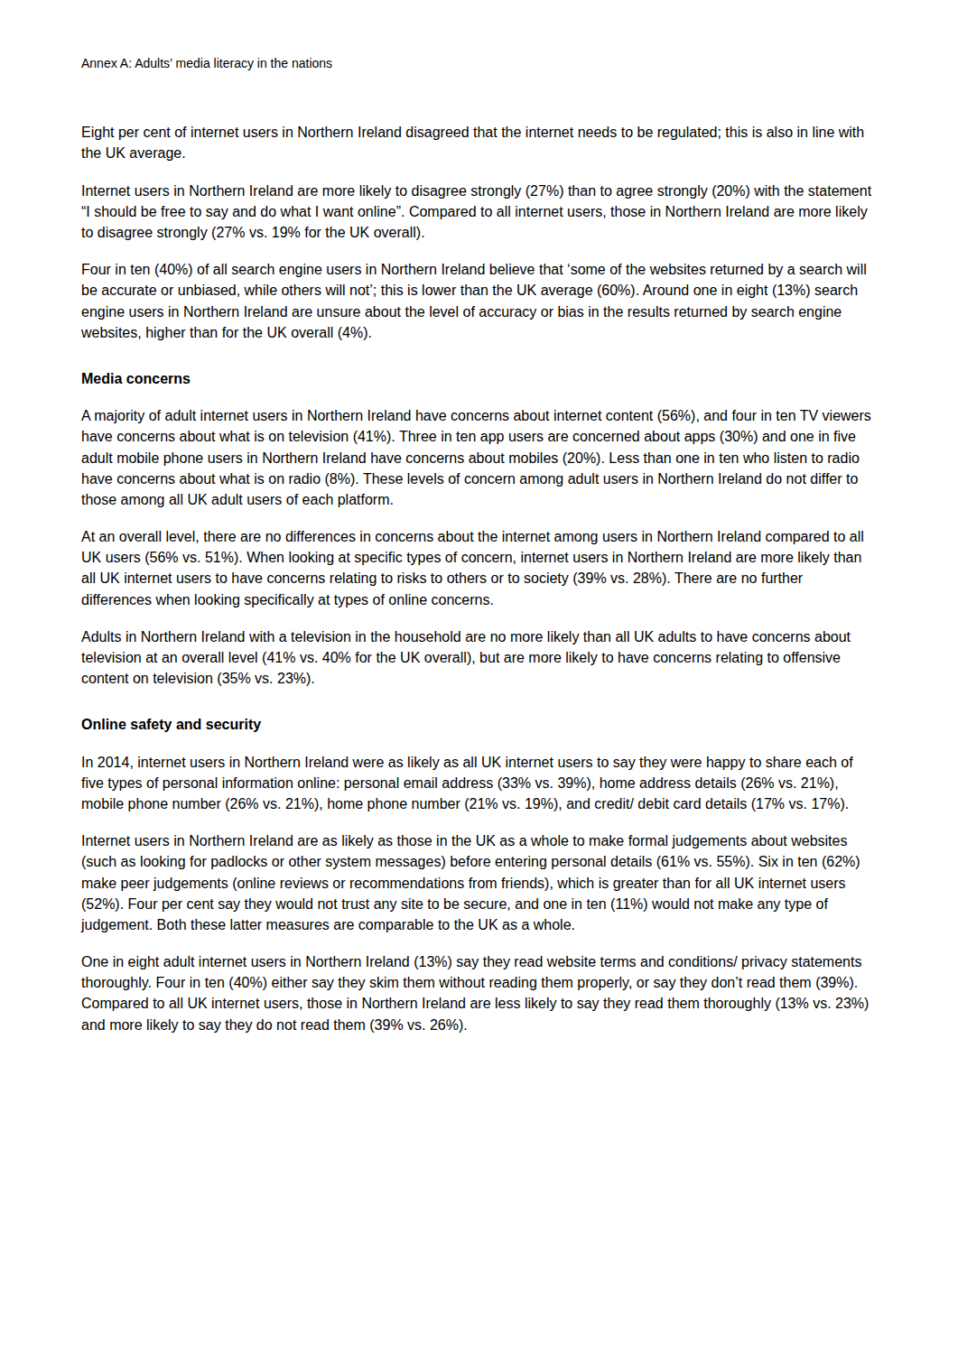Annex A: Adults’ media literacy in the nations
Eight per cent of internet users in Northern Ireland disagreed that the internet needs to be regulated; this is also in line with the UK average.
Internet users in Northern Ireland are more likely to disagree strongly (27%) than to agree strongly (20%) with the statement “I should be free to say and do what I want online”. Compared to all internet users, those in Northern Ireland are more likely to disagree strongly (27% vs. 19% for the UK overall).
Four in ten (40%) of all search engine users in Northern Ireland believe that ‘some of the websites returned by a search will be accurate or unbiased, while others will not’; this is lower than the UK average (60%). Around one in eight (13%) search engine users in Northern Ireland are unsure about the level of accuracy or bias in the results returned by search engine websites, higher than for the UK overall (4%).
Media concerns
A majority of adult internet users in Northern Ireland have concerns about internet content (56%), and four in ten TV viewers have concerns about what is on television (41%). Three in ten app users are concerned about apps (30%) and one in five adult mobile phone users in Northern Ireland have concerns about mobiles (20%). Less than one in ten who listen to radio have concerns about what is on radio (8%). These levels of concern among adult users in Northern Ireland do not differ to those among all UK adult users of each platform.
At an overall level, there are no differences in concerns about the internet among users in Northern Ireland compared to all UK users (56% vs. 51%). When looking at specific types of concern, internet users in Northern Ireland are more likely than all UK internet users to have concerns relating to risks to others or to society (39% vs. 28%). There are no further differences when looking specifically at types of online concerns.
Adults in Northern Ireland with a television in the household are no more likely than all UK adults to have concerns about television at an overall level (41% vs. 40% for the UK overall), but are more likely to have concerns relating to offensive content on television (35% vs. 23%).
Online safety and security
In 2014, internet users in Northern Ireland were as likely as all UK internet users to say they were happy to share each of five types of personal information online: personal email address (33% vs. 39%), home address details (26% vs. 21%), mobile phone number (26% vs. 21%), home phone number (21% vs. 19%), and credit/ debit card details (17% vs. 17%).
Internet users in Northern Ireland are as likely as those in the UK as a whole to make formal judgements about websites (such as looking for padlocks or other system messages) before entering personal details (61% vs. 55%). Six in ten (62%) make peer judgements (online reviews or recommendations from friends), which is greater than for all UK internet users (52%). Four per cent say they would not trust any site to be secure, and one in ten (11%) would not make any type of judgement. Both these latter measures are comparable to the UK as a whole.
One in eight adult internet users in Northern Ireland (13%) say they read website terms and conditions/ privacy statements thoroughly. Four in ten (40%) either say they skim them without reading them properly, or say they don’t read them (39%). Compared to all UK internet users, those in Northern Ireland are less likely to say they read them thoroughly (13% vs. 23%) and more likely to say they do not read them (39% vs. 26%).